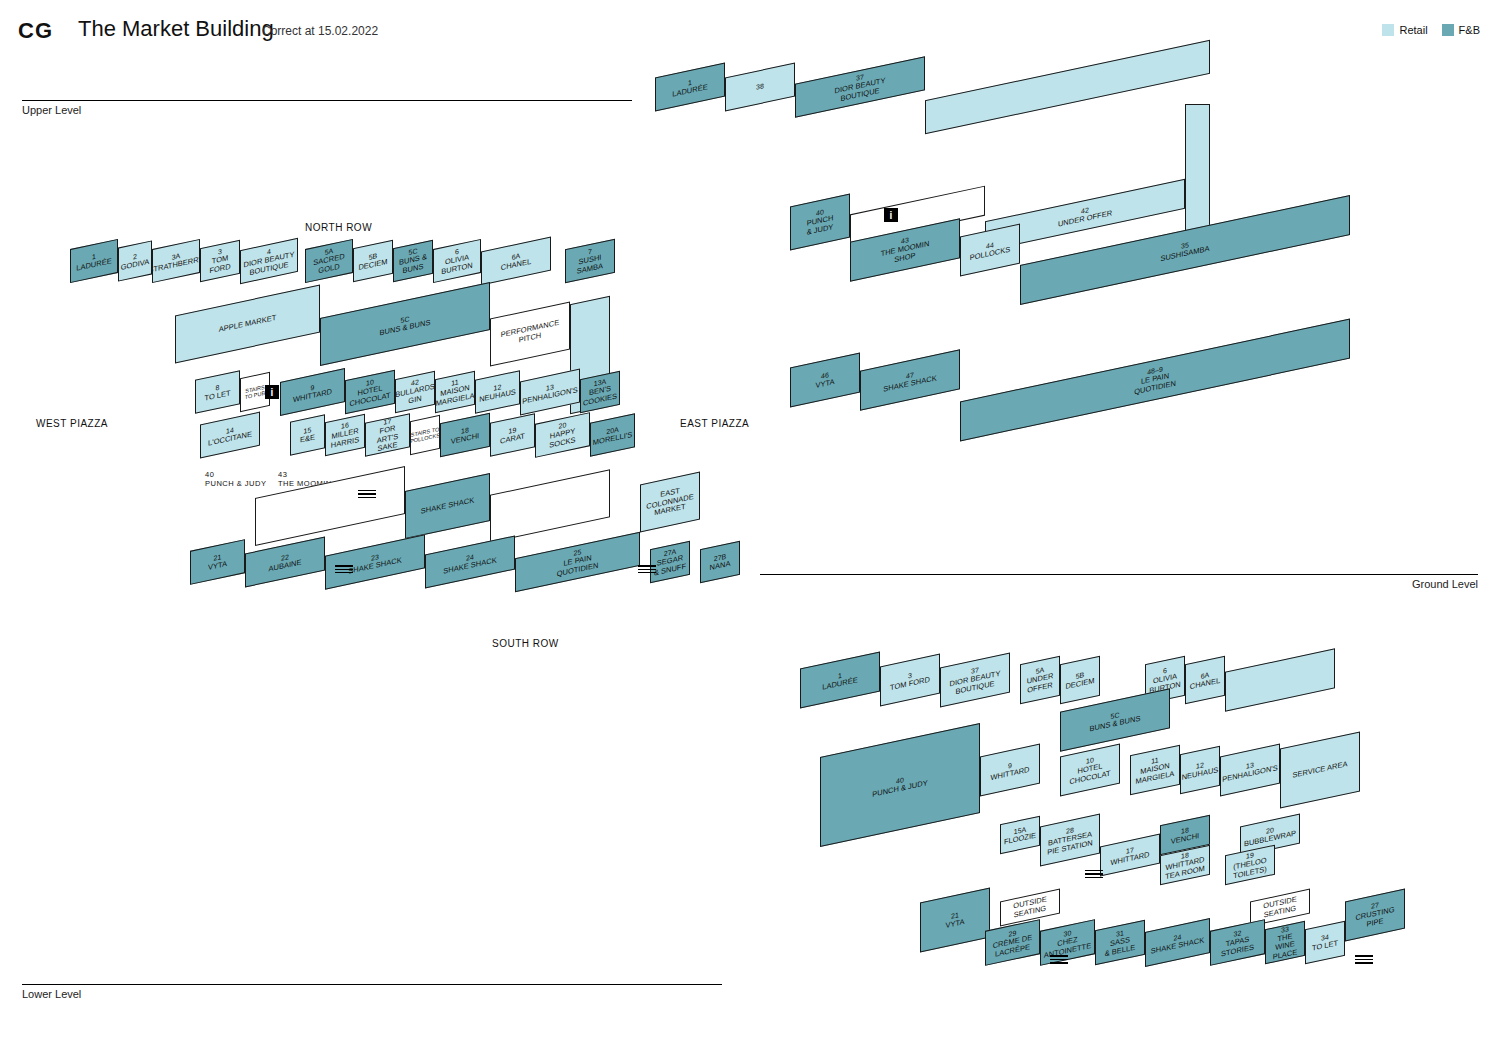CG
The Market Building
Correct at 15.02.2022
Retail
F&B
Upper Level
Ground Level
Lower Level
NORTH ROW
WEST PIAZZA
EAST PIAZZA
SOUTH ROW
1
LADURÉE
38
37
DIOR BEAUTY
BOUTIQUE
40
PUNCH
& JUDY
i
42
UNDER OFFER
43
THE MOOMIN
SHOP
44
POLLOCKS
35
SUSHISAMBA
46
VYTA
47
SHAKE SHACK
48–9
LE PAIN
QUOTIDIEN
1
LADURÉE
2
GODIVA
3A
STRATHBERRY
3
TOM FORD
4
DIOR BEAUTY
BOUTIQUE
5A
SACRED
GOLD
5B
DECIEM
5C
BUNS &
BUNS
6
OLIVIA
BURTON
6A
CHANEL
7
SUSHI
SAMBA
APPLE MARKET
5C
BUNS & BUNS
PERFORMANCE
PITCH
8
TO LET
STAIRS
TO PUB
i
9
WHITTARD
10
HOTEL
CHOCOLAT
42
BULLARDS
GIN
11
MAISON
MARGIELA
12
NEUHAUS
13
PENHALIGON'S
13A
BEN'S
COOKIES
14
L'OCCITANE
15
E&E
16
MILLER
HARRIS
17
FOR
ART'S SAKE
STAIRS TO
POLLOCKS
18
VENCHI
19
CARAT
20
HAPPY SOCKS
20A
MORELLI'S
40
PUNCH & JUDY
43
THE MOOMIN SHOP
SHAKE SHACK
EAST
COLONNADE
MARKET
21
VYTA
22
AUBAINE
23
SHAKE SHACK
24
SHAKE SHACK
25
LE PAIN
QUOTIDIEN
27A
SEGAR
& SNUFF
27B
NANA
1
LADURÉE
3
TOM FORD
37
DIOR BEAUTY
BOUTIQUE
5A
UNDER
OFFER
5B
DECIEM
6
OLIVIA
BURTON
6A
CHANEL
5C
BUNS & BUNS
40
PUNCH & JUDY
9
WHITTARD
10
HOTEL
CHOCOLAT
11
MAISON
MARGIELA
12
NEUHAUS
13
PENHALIGON'S
SERVICE AREA
15A
FLOOZIE
28
BATTERSEA
PIE STATION
17
WHITTARD
18
VENCHI
18
WHITTARD
TEA ROOM
20
BUBBLEWRAP
19
(THELOO
TOILETS)
OUTSIDE
SEATING
OUTSIDE
SEATING
21
VYTA
29
CRÈME DE
LACRÊPE
30
CHEZ
ANTOINETTE
31
SASS
& BELLE
24
SHAKE SHACK
32
TAPAS
STORIES
33
THE
WINE
PLACE
34
TO LET
27
CRUSTING PIPE